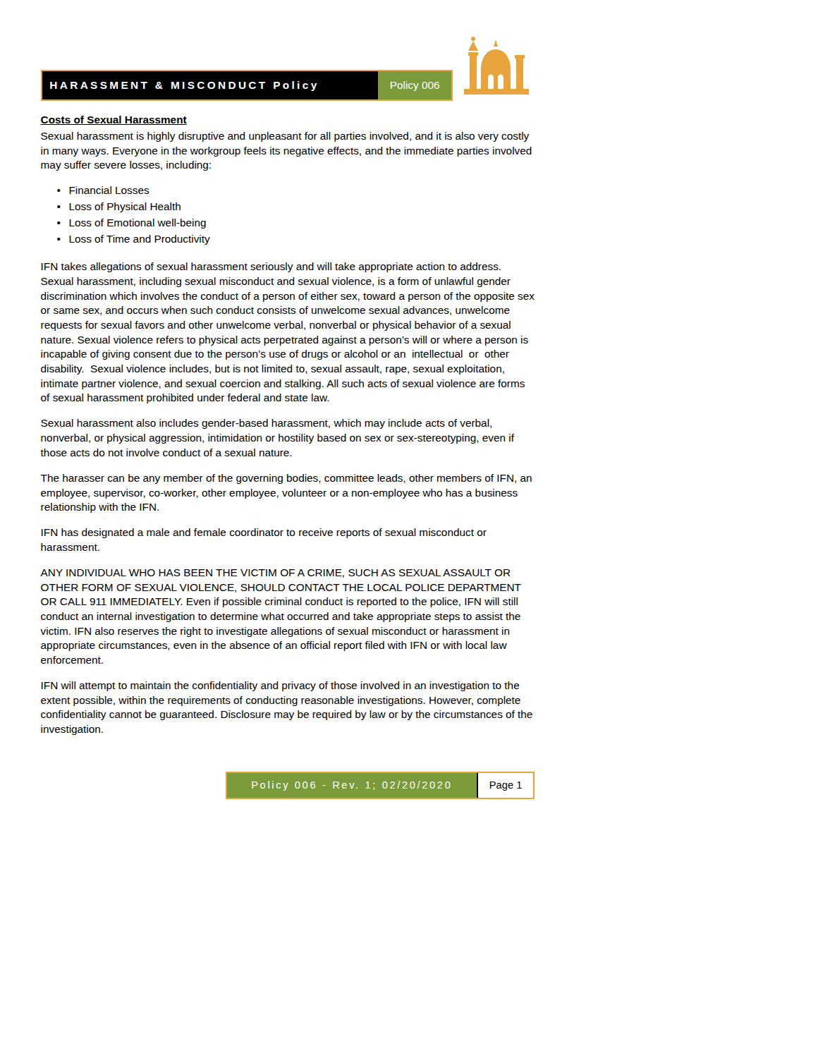HARASSMENT & MISCONDUCT Policy
Policy 006
Costs of Sexual Harassment
Sexual harassment is highly disruptive and unpleasant for all parties involved, and it is also very costly in many ways. Everyone in the workgroup feels its negative effects, and the immediate parties involved may suffer severe losses, including:
Financial Losses
Loss of Physical Health
Loss of Emotional well-being
Loss of Time and Productivity
IFN takes allegations of sexual harassment seriously and will take appropriate action to address. Sexual harassment, including sexual misconduct and sexual violence, is a form of unlawful gender discrimination which involves the conduct of a person of either sex, toward a person of the opposite sex or same sex, and occurs when such conduct consists of unwelcome sexual advances, unwelcome requests for sexual favors and other unwelcome verbal, nonverbal or physical behavior of a sexual nature. Sexual violence refers to physical acts perpetrated against a person’s will or where a person is incapable of giving consent due to the person’s use of drugs or alcohol or an intellectual or other disability. Sexual violence includes, but is not limited to, sexual assault, rape, sexual exploitation, intimate partner violence, and sexual coercion and stalking. All such acts of sexual violence are forms of sexual harassment prohibited under federal and state law.
Sexual harassment also includes gender-based harassment, which may include acts of verbal, nonverbal, or physical aggression, intimidation or hostility based on sex or sex-stereotyping, even if those acts do not involve conduct of a sexual nature.
The harasser can be any member of the governing bodies, committee leads, other members of IFN, an employee, supervisor, co-worker, other employee, volunteer or a non-employee who has a business relationship with the IFN.
IFN has designated a male and female coordinator to receive reports of sexual misconduct or harassment.
Any individual who has been the victim of a crime, such as sexual assault or other form of sexual violence, should contact the local police department or call 911 immediately. Even if possible criminal conduct is reported to the police, IFN will still conduct an internal investigation to determine what occurred and take appropriate steps to assist the victim. IFN also reserves the right to investigate allegations of sexual misconduct or harassment in appropriate circumstances, even in the absence of an official report filed with IFN or with local law enforcement.
IFN will attempt to maintain the confidentiality and privacy of those involved in an investigation to the extent possible, within the requirements of conducting reasonable investigations. However, complete confidentiality cannot be guaranteed. Disclosure may be required by law or by the circumstances of the investigation.
Policy 006 - Rev. 1; 02/20/2020
Page 1